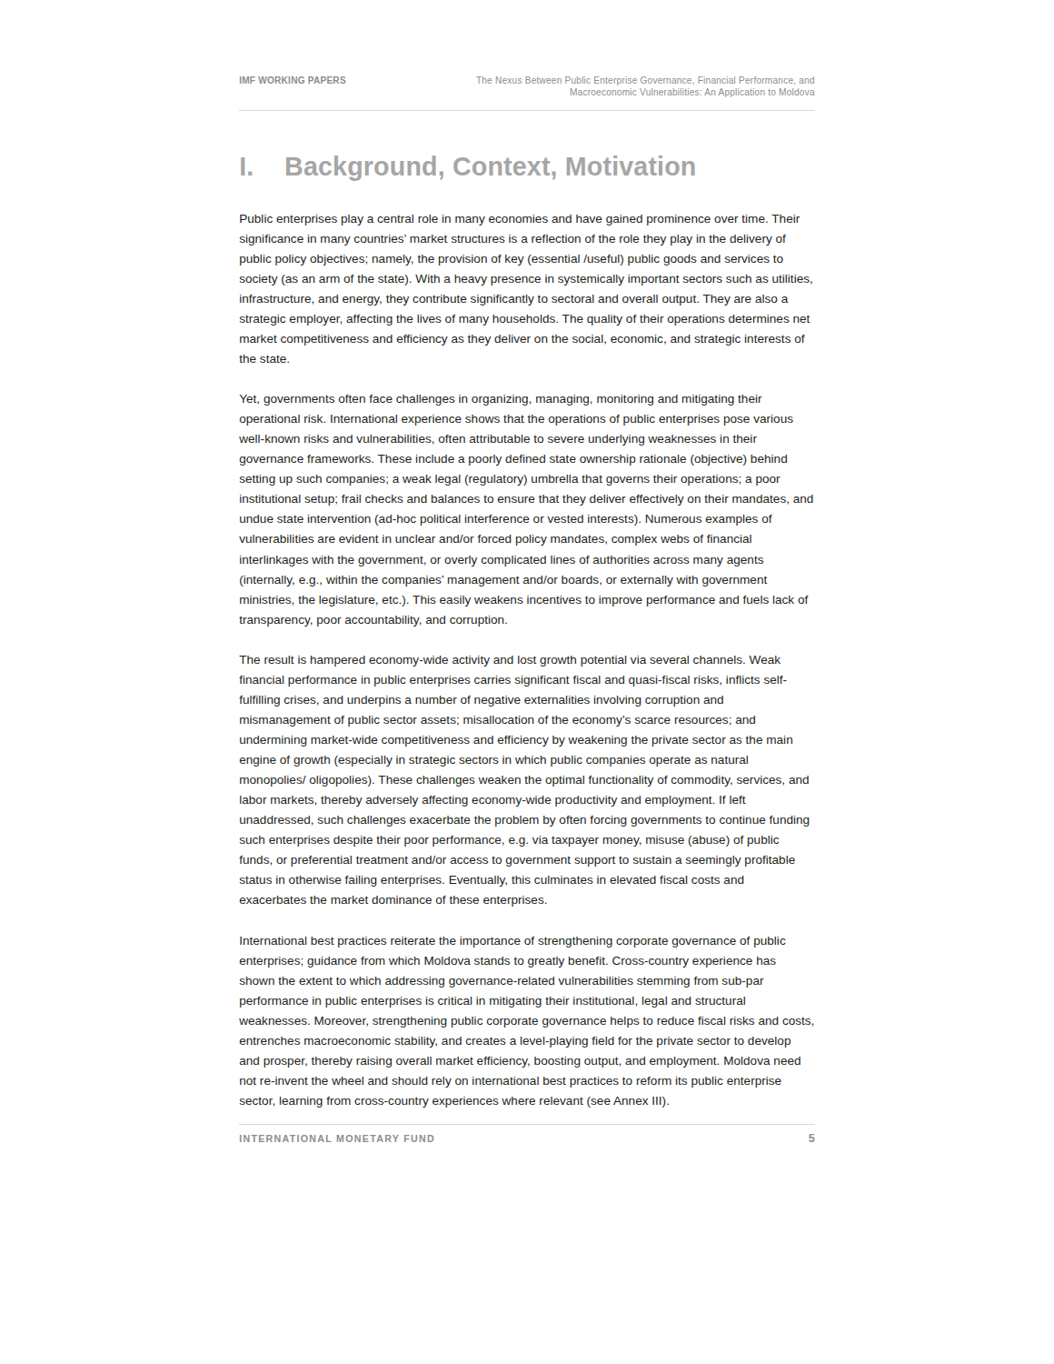IMF WORKING PAPERS
The Nexus Between Public Enterprise Governance, Financial Performance, and Macroeconomic Vulnerabilities: An Application to Moldova
I. Background, Context, Motivation
Public enterprises play a central role in many economies and have gained prominence over time. Their significance in many countries’ market structures is a reflection of the role they play in the delivery of public policy objectives; namely, the provision of key (essential /useful) public goods and services to society (as an arm of the state). With a heavy presence in systemically important sectors such as utilities, infrastructure, and energy, they contribute significantly to sectoral and overall output. They are also a strategic employer, affecting the lives of many households. The quality of their operations determines net market competitiveness and efficiency as they deliver on the social, economic, and strategic interests of the state.
Yet, governments often face challenges in organizing, managing, monitoring and mitigating their operational risk. International experience shows that the operations of public enterprises pose various well-known risks and vulnerabilities, often attributable to severe underlying weaknesses in their governance frameworks. These include a poorly defined state ownership rationale (objective) behind setting up such companies; a weak legal (regulatory) umbrella that governs their operations; a poor institutional setup; frail checks and balances to ensure that they deliver effectively on their mandates, and undue state intervention (ad-hoc political interference or vested interests). Numerous examples of vulnerabilities are evident in unclear and/or forced policy mandates, complex webs of financial interlinkages with the government, or overly complicated lines of authorities across many agents (internally, e.g., within the companies’ management and/or boards, or externally with government ministries, the legislature, etc.). This easily weakens incentives to improve performance and fuels lack of transparency, poor accountability, and corruption.
The result is hampered economy-wide activity and lost growth potential via several channels. Weak financial performance in public enterprises carries significant fiscal and quasi-fiscal risks, inflicts self-fulfilling crises, and underpins a number of negative externalities involving corruption and mismanagement of public sector assets; misallocation of the economy’s scarce resources; and undermining market-wide competitiveness and efficiency by weakening the private sector as the main engine of growth (especially in strategic sectors in which public companies operate as natural monopolies/ oligopolies). These challenges weaken the optimal functionality of commodity, services, and labor markets, thereby adversely affecting economy-wide productivity and employment. If left unaddressed, such challenges exacerbate the problem by often forcing governments to continue funding such enterprises despite their poor performance, e.g. via taxpayer money, misuse (abuse) of public funds, or preferential treatment and/or access to government support to sustain a seemingly profitable status in otherwise failing enterprises. Eventually, this culminates in elevated fiscal costs and exacerbates the market dominance of these enterprises.
International best practices reiterate the importance of strengthening corporate governance of public enterprises; guidance from which Moldova stands to greatly benefit. Cross-country experience has shown the extent to which addressing governance-related vulnerabilities stemming from sub-par performance in public enterprises is critical in mitigating their institutional, legal and structural weaknesses. Moreover, strengthening public corporate governance helps to reduce fiscal risks and costs, entrenches macroeconomic stability, and creates a level-playing field for the private sector to develop and prosper, thereby raising overall market efficiency, boosting output, and employment. Moldova need not re-invent the wheel and should rely on international best practices to reform its public enterprise sector, learning from cross-country experiences where relevant (see Annex III).
International Monetary Fund 5